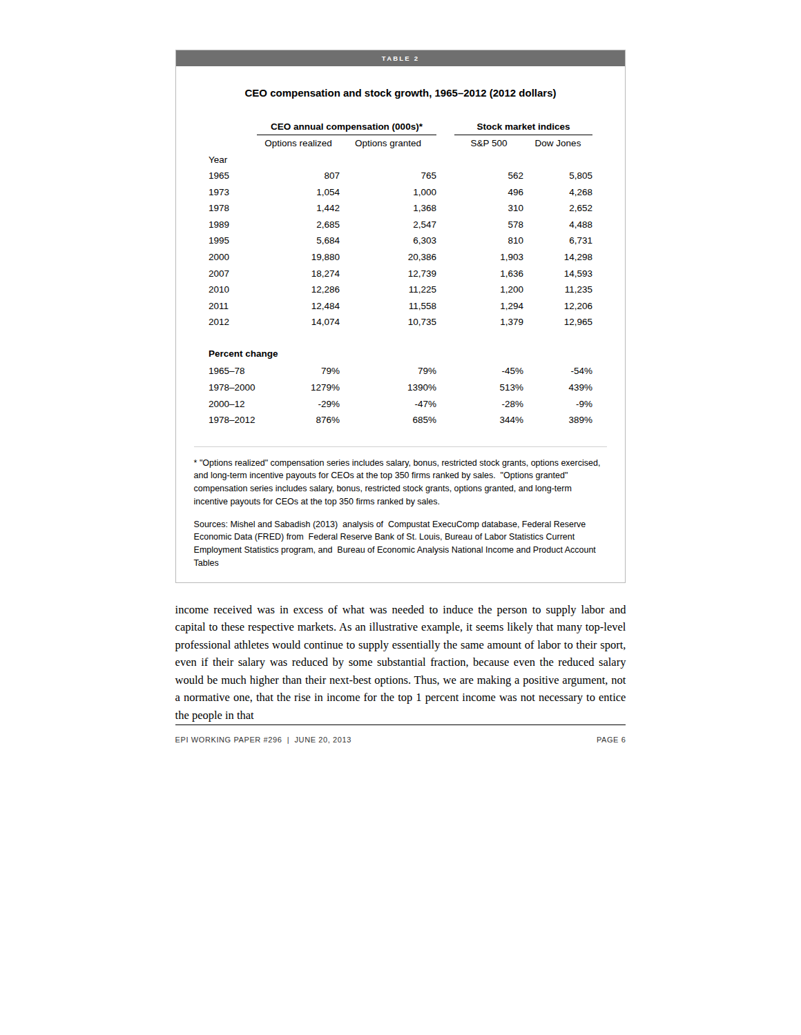TABLE 2
CEO compensation and stock growth, 1965–2012 (2012 dollars)
| | CEO annual compensation (000s)* | | Stock market indices |
| --- | --- | --- | --- |
| | Options realized | Options granted | | S&P 500 | Dow Jones |
| Year | | | | | |
| 1965 | 807 | 765 | | 562 | 5,805 |
| 1973 | 1,054 | 1,000 | | 496 | 4,268 |
| 1978 | 1,442 | 1,368 | | 310 | 2,652 |
| 1989 | 2,685 | 2,547 | | 578 | 4,488 |
| 1995 | 5,684 | 6,303 | | 810 | 6,731 |
| 2000 | 19,880 | 20,386 | | 1,903 | 14,298 |
| 2007 | 18,274 | 12,739 | | 1,636 | 14,593 |
| 2010 | 12,286 | 11,225 | | 1,200 | 11,235 |
| 2011 | 12,484 | 11,558 | | 1,294 | 12,206 |
| 2012 | 14,074 | 10,735 | | 1,379 | 12,965 |
| Percent change |
| 1965–78 | 79% | 79% | | -45% | -54% |
| 1978–2000 | 1279% | 1390% | | 513% | 439% |
| 2000–12 | -29% | -47% | | -28% | -9% |
| 1978–2012 | 876% | 685% | | 344% | 389% |
* "Options realized" compensation series includes salary, bonus, restricted stock grants, options exercised, and long-term incentive payouts for CEOs at the top 350 firms ranked by sales. "Options granted" compensation series includes salary, bonus, restricted stock grants, options granted, and long-term incentive payouts for CEOs at the top 350 firms ranked by sales.
Sources: Mishel and Sabadish (2013) analysis of Compustat ExecuComp database, Federal Reserve Economic Data (FRED) from Federal Reserve Bank of St. Louis, Bureau of Labor Statistics Current Employment Statistics program, and Bureau of Economic Analysis National Income and Product Account Tables
income received was in excess of what was needed to induce the person to supply labor and capital to these respective markets. As an illustrative example, it seems likely that many top-level professional athletes would continue to supply essentially the same amount of labor to their sport, even if their salary was reduced by some substantial fraction, because even the reduced salary would be much higher than their next-best options. Thus, we are making a positive argument, not a normative one, that the rise in income for the top 1 percent income was not necessary to entice the people in that
EPI WORKING PAPER #296 | JUNE 20, 2013
PAGE 6